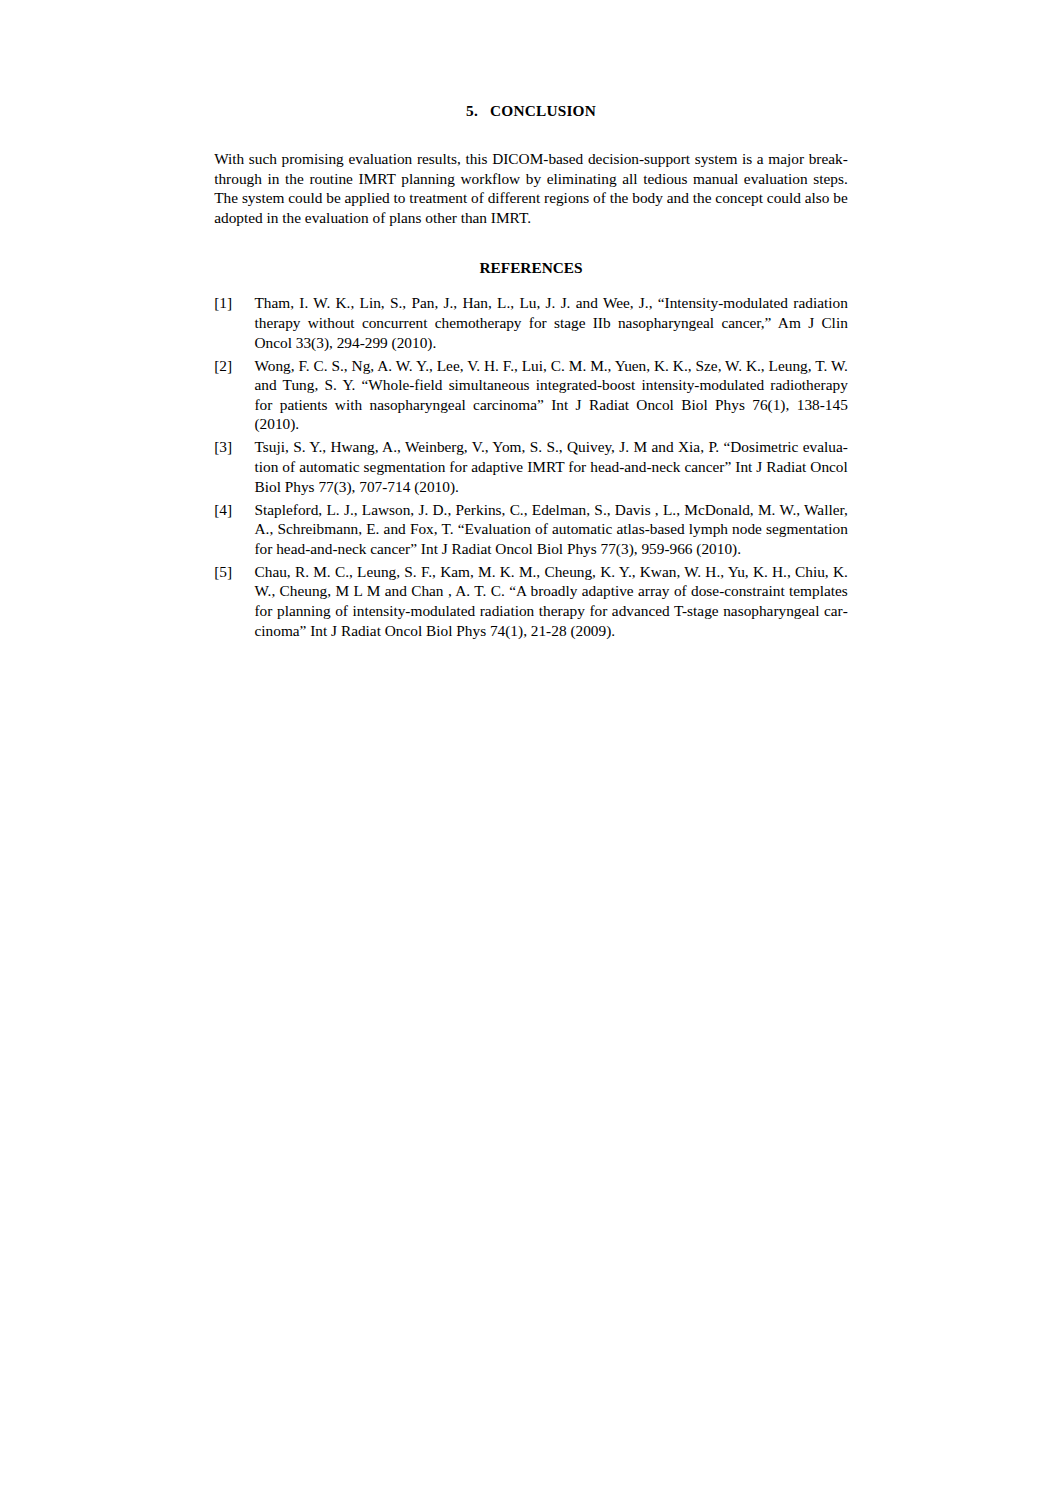5. CONCLUSION
With such promising evaluation results, this DICOM-based decision-support system is a major breakthrough in the routine IMRT planning workflow by eliminating all tedious manual evaluation steps. The system could be applied to treatment of different regions of the body and the concept could also be adopted in the evaluation of plans other than IMRT.
REFERENCES
[1] Tham, I. W. K., Lin, S., Pan, J., Han, L., Lu, J. J. and Wee, J., “Intensity-modulated radiation therapy without concurrent chemotherapy for stage IIb nasopharyngeal cancer,” Am J Clin Oncol 33(3), 294-299 (2010).
[2] Wong, F. C. S., Ng, A. W. Y., Lee, V. H. F., Lui, C. M. M., Yuen, K. K., Sze, W. K., Leung, T. W. and Tung, S. Y. “Whole-field simultaneous integrated-boost intensity-modulated radiotherapy for patients with nasopharyngeal carcinoma” Int J Radiat Oncol Biol Phys 76(1), 138-145 (2010).
[3] Tsuji, S. Y., Hwang, A., Weinberg, V., Yom, S. S., Quivey, J. M and Xia, P. “Dosimetric evaluation of automatic segmentation for adaptive IMRT for head-and-neck cancer” Int J Radiat Oncol Biol Phys 77(3), 707-714 (2010).
[4] Stapleford, L. J., Lawson, J. D., Perkins, C., Edelman, S., Davis , L., McDonald, M. W., Waller, A., Schreibmann, E. and Fox, T. “Evaluation of automatic atlas-based lymph node segmentation for head-and-neck cancer” Int J Radiat Oncol Biol Phys 77(3), 959-966 (2010).
[5] Chau, R. M. C., Leung, S. F., Kam, M. K. M., Cheung, K. Y., Kwan, W. H., Yu, K. H., Chiu, K. W., Cheung, M L M and Chan , A. T. C. “A broadly adaptive array of dose-constraint templates for planning of intensity-modulated radiation therapy for advanced T-stage nasopharyngeal carcinoma” Int J Radiat Oncol Biol Phys 74(1), 21-28 (2009).